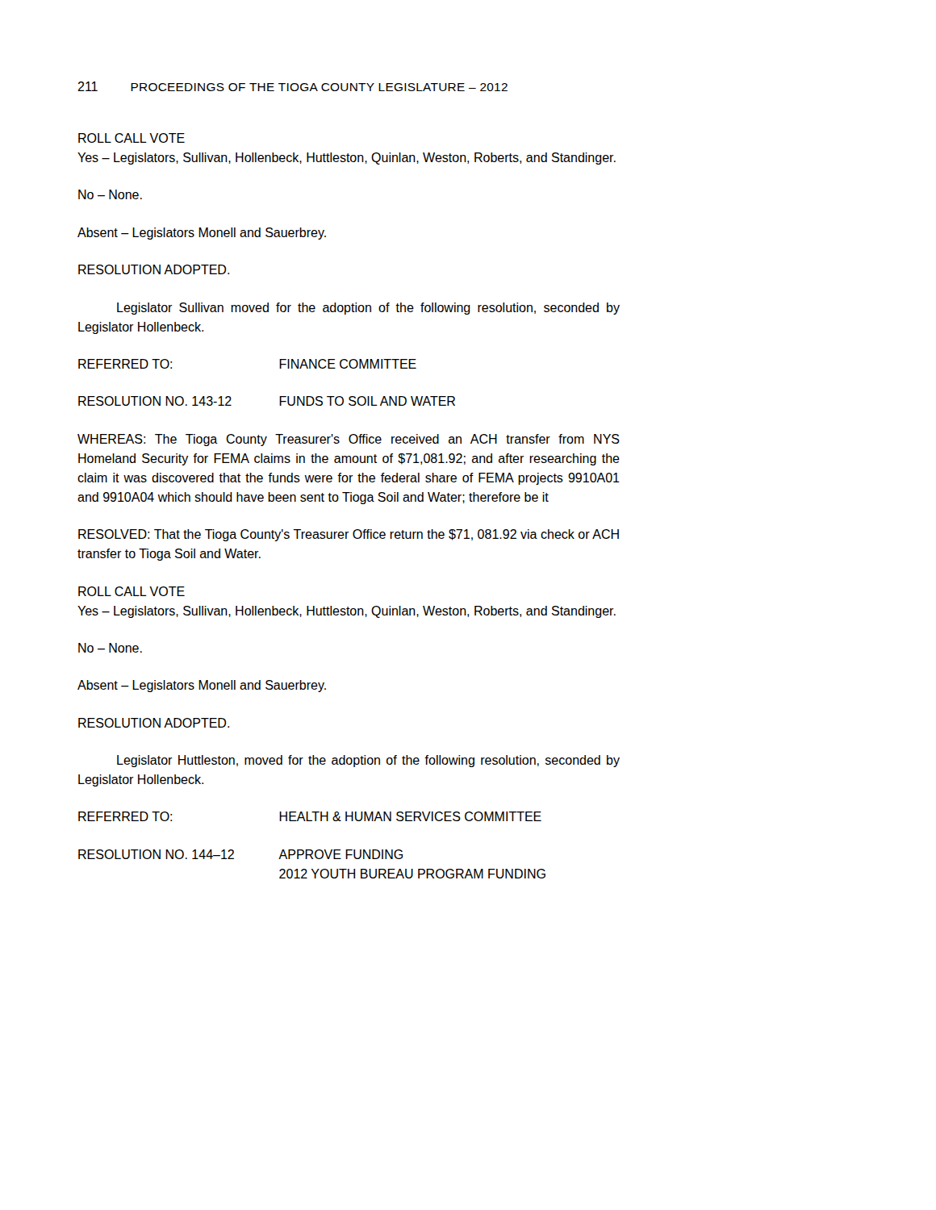211 PROCEEDINGS OF THE TIOGA COUNTY LEGISLATURE – 2012
ROLL CALL VOTE
Yes – Legislators, Sullivan, Hollenbeck, Huttleston, Quinlan, Weston, Roberts, and Standinger.
No – None.
Absent – Legislators Monell and Sauerbrey.
RESOLUTION ADOPTED.
Legislator Sullivan moved for the adoption of the following resolution, seconded by Legislator Hollenbeck.
REFERRED TO:
FINANCE COMMITTEE
RESOLUTION NO. 143-12
FUNDS TO SOIL AND WATER
WHEREAS: The Tioga County Treasurer's Office received an ACH transfer from NYS Homeland Security for FEMA claims in the amount of $71,081.92; and after researching the claim it was discovered that the funds were for the federal share of FEMA projects 9910A01 and 9910A04 which should have been sent to Tioga Soil and Water; therefore be it
RESOLVED: That the Tioga County's Treasurer Office return the $71, 081.92 via check or ACH transfer to Tioga Soil and Water.
ROLL CALL VOTE
Yes – Legislators, Sullivan, Hollenbeck, Huttleston, Quinlan, Weston, Roberts, and Standinger.
No – None.
Absent – Legislators Monell and Sauerbrey.
RESOLUTION ADOPTED.
Legislator Huttleston, moved for the adoption of the following resolution, seconded by Legislator Hollenbeck.
REFERRED TO:
HEALTH & HUMAN SERVICES COMMITTEE
RESOLUTION NO. 144–12
APPROVE FUNDING
2012 YOUTH BUREAU PROGRAM FUNDING